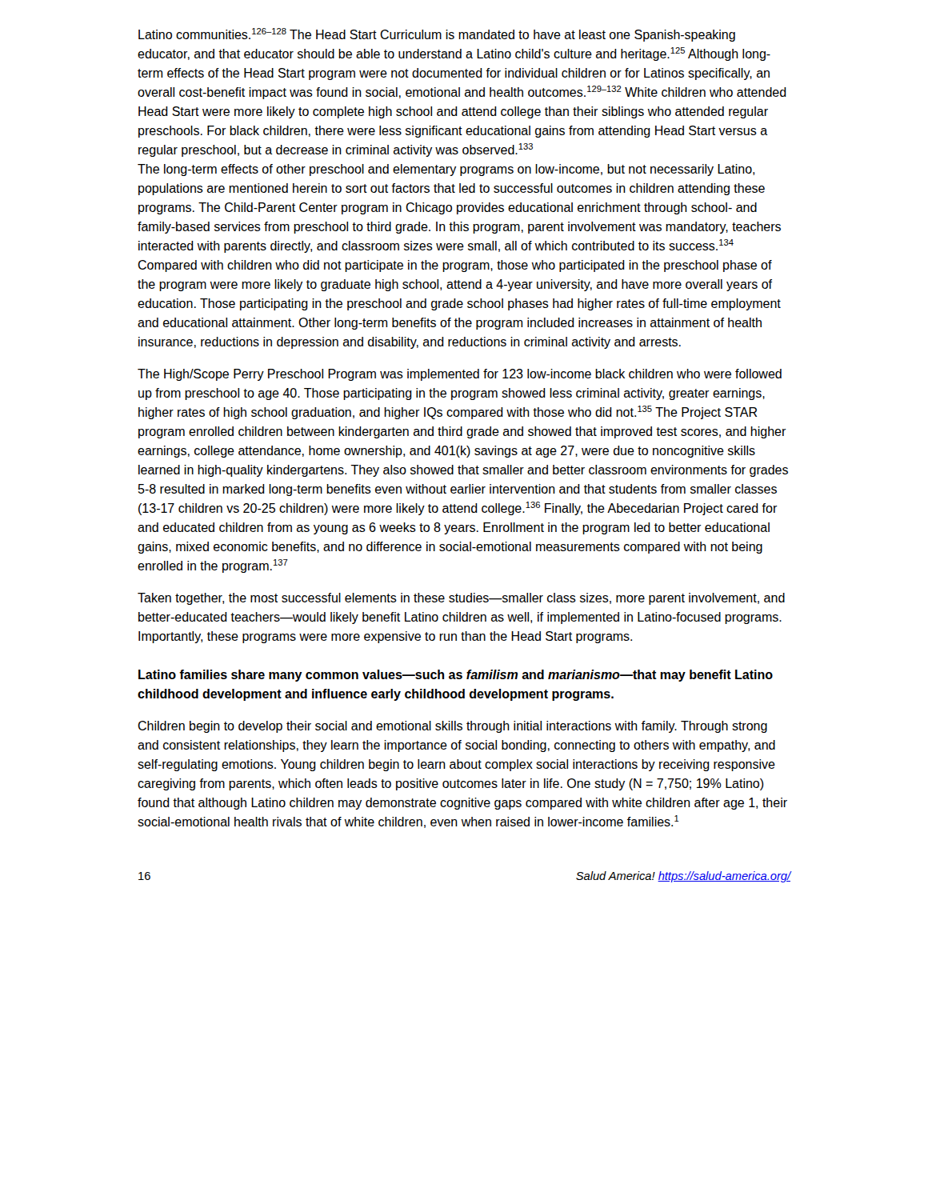Latino communities.126–128 The Head Start Curriculum is mandated to have at least one Spanish-speaking educator, and that educator should be able to understand a Latino child's culture and heritage.125 Although long-term effects of the Head Start program were not documented for individual children or for Latinos specifically, an overall cost-benefit impact was found in social, emotional and health outcomes.129–132 White children who attended Head Start were more likely to complete high school and attend college than their siblings who attended regular preschools. For black children, there were less significant educational gains from attending Head Start versus a regular preschool, but a decrease in criminal activity was observed.133
The long-term effects of other preschool and elementary programs on low-income, but not necessarily Latino, populations are mentioned herein to sort out factors that led to successful outcomes in children attending these programs. The Child-Parent Center program in Chicago provides educational enrichment through school- and family-based services from preschool to third grade. In this program, parent involvement was mandatory, teachers interacted with parents directly, and classroom sizes were small, all of which contributed to its success.134 Compared with children who did not participate in the program, those who participated in the preschool phase of the program were more likely to graduate high school, attend a 4-year university, and have more overall years of education. Those participating in the preschool and grade school phases had higher rates of full-time employment and educational attainment. Other long-term benefits of the program included increases in attainment of health insurance, reductions in depression and disability, and reductions in criminal activity and arrests.
The High/Scope Perry Preschool Program was implemented for 123 low-income black children who were followed up from preschool to age 40. Those participating in the program showed less criminal activity, greater earnings, higher rates of high school graduation, and higher IQs compared with those who did not.135 The Project STAR program enrolled children between kindergarten and third grade and showed that improved test scores, and higher earnings, college attendance, home ownership, and 401(k) savings at age 27, were due to noncognitive skills learned in high-quality kindergartens. They also showed that smaller and better classroom environments for grades 5-8 resulted in marked long-term benefits even without earlier intervention and that students from smaller classes (13-17 children vs 20-25 children) were more likely to attend college.136 Finally, the Abecedarian Project cared for and educated children from as young as 6 weeks to 8 years. Enrollment in the program led to better educational gains, mixed economic benefits, and no difference in social-emotional measurements compared with not being enrolled in the program.137
Taken together, the most successful elements in these studies—smaller class sizes, more parent involvement, and better-educated teachers—would likely benefit Latino children as well, if implemented in Latino-focused programs. Importantly, these programs were more expensive to run than the Head Start programs.
Latino families share many common values—such as familism and marianismo—that may benefit Latino childhood development and influence early childhood development programs.
Children begin to develop their social and emotional skills through initial interactions with family. Through strong and consistent relationships, they learn the importance of social bonding, connecting to others with empathy, and self-regulating emotions. Young children begin to learn about complex social interactions by receiving responsive caregiving from parents, which often leads to positive outcomes later in life. One study (N = 7,750; 19% Latino) found that although Latino children may demonstrate cognitive gaps compared with white children after age 1, their social-emotional health rivals that of white children, even when raised in lower-income families.1
16 Salud America! https://salud-america.org/